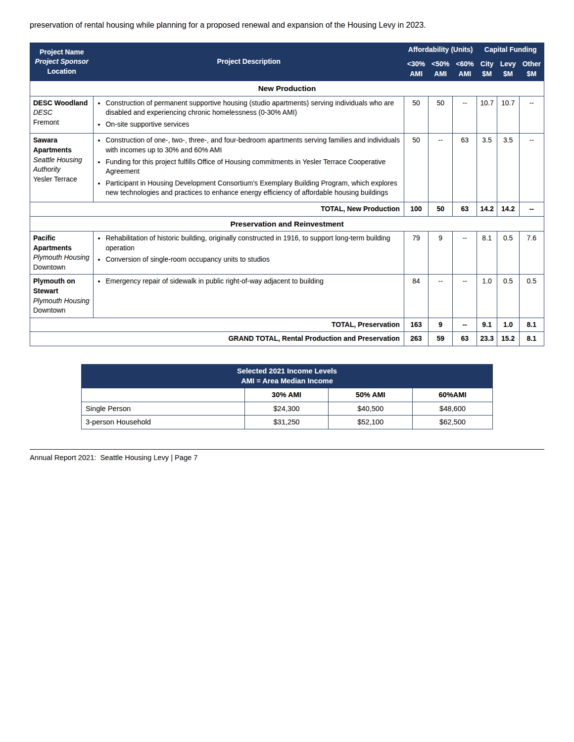preservation of rental housing while planning for a proposed renewal and expansion of the Housing Levy in 2023.
| Project Name Project Sponsor Location | Project Description | Affordability (Units) | Capital Funding |
| --- | --- | --- | --- |
| <30% AMI | <50% AMI | <60% AMI | City $M | Levy $M | Other $M |
| New Production |
| DESC Woodland DESC Fremont | Construction of permanent supportive housing (studio apartments) serving individuals who are disabled and experiencing chronic homelessness (0-30% AMI) On-site supportive services | 50 | 50 | -- | 10.7 | 10.7 | -- |
| Sawara Apartments Seattle Housing Authority Yesler Terrace | Construction of one-, two-, three-, and four-bedroom apartments serving families and individuals with incomes up to 30% and 60% AMI Funding for this project fulfills Office of Housing commitments in Yesler Terrace Cooperative Agreement Participant in Housing Development Consortium's Exemplary Building Program, which explores new technologies and practices to enhance energy efficiency of affordable housing buildings | 50 | -- | 63 | 3.5 | 3.5 | -- |
| TOTAL, New Production | 100 | 50 | 63 | 14.2 | 14.2 | -- |
| Preservation and Reinvestment |
| Pacific Apartments Plymouth Housing Downtown | Rehabilitation of historic building, originally constructed in 1916, to support long-term building operation Conversion of single-room occupancy units to studios | 79 | 9 | -- | 8.1 | 0.5 | 7.6 |
| Plymouth on Stewart Plymouth Housing Downtown | Emergency repair of sidewalk in public right-of-way adjacent to building | 84 | -- | -- | 1.0 | 0.5 | 0.5 |
| TOTAL, Preservation | 163 | 9 | -- | 9.1 | 1.0 | 8.1 |
| GRAND TOTAL, Rental Production and Preservation | 263 | 59 | 63 | 23.3 | 15.2 | 8.1 |
| Selected 2021 Income Levels AMI = Area Median Income |
| --- |
| | 30% AMI | 50% AMI | 60%AMI |
| Single Person | $24,300 | $40,500 | $48,600 |
| 3-person Household | $31,250 | $52,100 | $62,500 |
Annual Report 2021: Seattle Housing Levy | Page 7